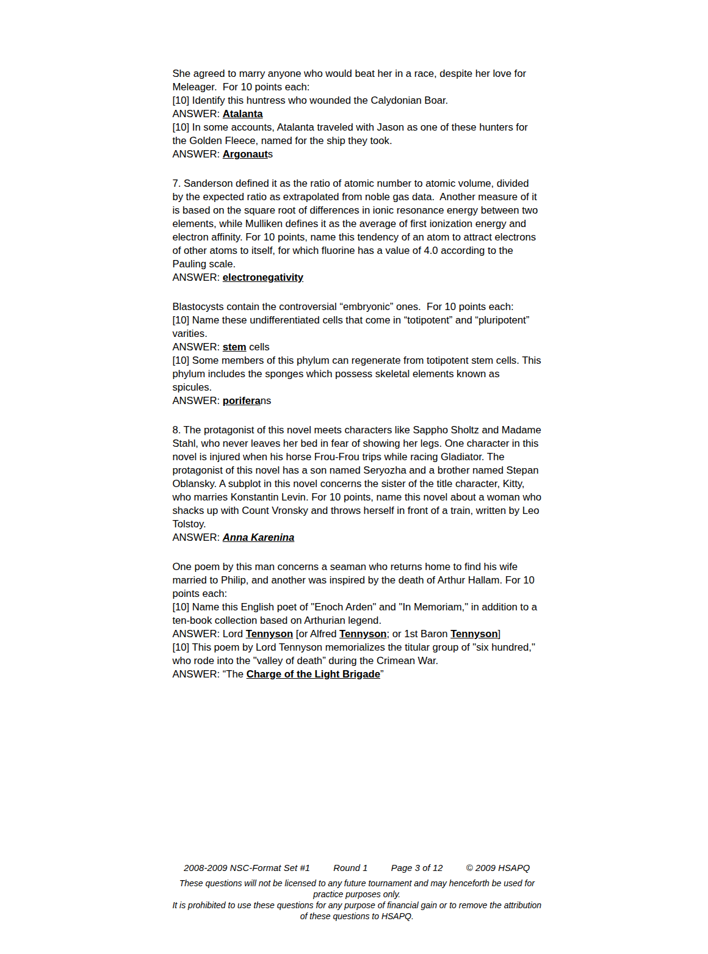She agreed to marry anyone who would beat her in a race, despite her love for Meleager. For 10 points each:
[10] Identify this huntress who wounded the Calydonian Boar.
ANSWER: Atalanta
[10] In some accounts, Atalanta traveled with Jason as one of these hunters for the Golden Fleece, named for the ship they took.
ANSWER: Argonauts
7. Sanderson defined it as the ratio of atomic number to atomic volume, divided by the expected ratio as extrapolated from noble gas data. Another measure of it is based on the square root of differences in ionic resonance energy between two elements, while Mulliken defines it as the average of first ionization energy and electron affinity. For 10 points, name this tendency of an atom to attract electrons of other atoms to itself, for which fluorine has a value of 4.0 according to the Pauling scale.
ANSWER: electronegativity
Blastocysts contain the controversial “embryonic” ones. For 10 points each:
[10] Name these undifferentiated cells that come in “totipotent” and “pluripotent” varities.
ANSWER: stem cells
[10] Some members of this phylum can regenerate from totipotent stem cells. This phylum includes the sponges which possess skeletal elements known as spicules.
ANSWER: poriferans
8. The protagonist of this novel meets characters like Sappho Sholtz and Madame Stahl, who never leaves her bed in fear of showing her legs. One character in this novel is injured when his horse Frou-Frou trips while racing Gladiator. The protagonist of this novel has a son named Seryozha and a brother named Stepan Oblansky. A subplot in this novel concerns the sister of the title character, Kitty, who marries Konstantin Levin. For 10 points, name this novel about a woman who shacks up with Count Vronsky and throws herself in front of a train, written by Leo Tolstoy.
ANSWER: Anna Karenina
One poem by this man concerns a seaman who returns home to find his wife married to Philip, and another was inspired by the death of Arthur Hallam. For 10 points each:
[10] Name this English poet of "Enoch Arden" and "In Memoriam," in addition to a ten-book collection based on Arthurian legend.
ANSWER: Lord Tennyson [or Alfred Tennyson; or 1st Baron Tennyson]
[10] This poem by Lord Tennyson memorializes the titular group of "six hundred," who rode into the "valley of death” during the Crimean War.
ANSWER: “The Charge of the Light Brigade”
2008-2009 NSC-Format Set #1 Round 1 Page 3 of 12 © 2009 HSAPQ
These questions will not be licensed to any future tournament and may henceforth be used for practice purposes only.
It is prohibited to use these questions for any purpose of financial gain or to remove the attribution of these questions to HSAPQ.